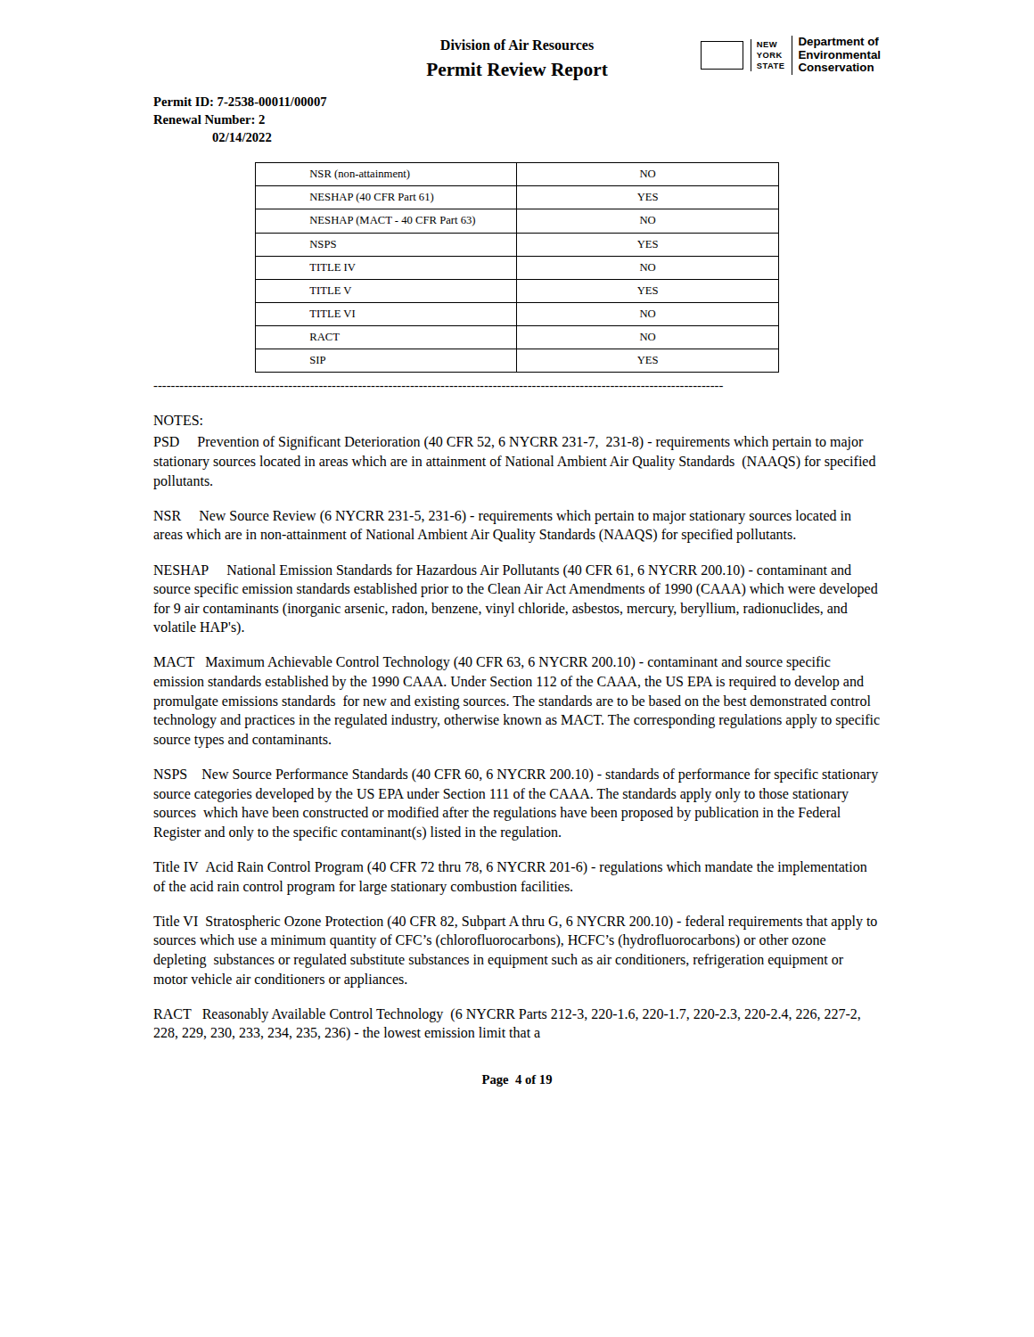NEW
YORK
STATE Department of
Environmental
Conservation
Division of Air Resources
Permit Review Report
Permit ID: 7-2538-00011/00007
Renewal Number: 2
02/14/2022
| NSR (non-attainment) | NO |
| NESHAP (40 CFR Part 61) | YES |
| NESHAP (MACT - 40 CFR Part 63) | NO |
| NSPS | YES |
| TITLE IV | NO |
| TITLE V | YES |
| TITLE VI | NO |
| RACT | NO |
| SIP | YES |
-----------------------------------------------------------------------------------------------------------------------------------
NOTES:
PSD Prevention of Significant Deterioration (40 CFR 52, 6 NYCRR 231-7, 231-8) - requirements which pertain to major stationary sources located in areas which are in attainment of National Ambient Air Quality Standards (NAAQS) for specified pollutants.
NSR New Source Review (6 NYCRR 231-5, 231-6) - requirements which pertain to major stationary sources located in areas which are in non-attainment of National Ambient Air Quality Standards (NAAQS) for specified pollutants.
NESHAP National Emission Standards for Hazardous Air Pollutants (40 CFR 61, 6 NYCRR 200.10) - contaminant and source specific emission standards established prior to the Clean Air Act Amendments of 1990 (CAAA) which were developed for 9 air contaminants (inorganic arsenic, radon, benzene, vinyl chloride, asbestos, mercury, beryllium, radionuclides, and volatile HAP's).
MACT Maximum Achievable Control Technology (40 CFR 63, 6 NYCRR 200.10) - contaminant and source specific emission standards established by the 1990 CAAA. Under Section 112 of the CAAA, the US EPA is required to develop and promulgate emissions standards for new and existing sources. The standards are to be based on the best demonstrated control technology and practices in the regulated industry, otherwise known as MACT. The corresponding regulations apply to specific source types and contaminants.
NSPS New Source Performance Standards (40 CFR 60, 6 NYCRR 200.10) - standards of performance for specific stationary source categories developed by the US EPA under Section 111 of the CAAA. The standards apply only to those stationary sources which have been constructed or modified after the regulations have been proposed by publication in the Federal Register and only to the specific contaminant(s) listed in the regulation.
Title IV Acid Rain Control Program (40 CFR 72 thru 78, 6 NYCRR 201-6) - regulations which mandate the implementation of the acid rain control program for large stationary combustion facilities.
Title VI Stratospheric Ozone Protection (40 CFR 82, Subpart A thru G, 6 NYCRR 200.10) - federal requirements that apply to sources which use a minimum quantity of CFC’s (chlorofluorocarbons), HCFC’s (hydrofluorocarbons) or other ozone depleting substances or regulated substitute substances in equipment such as air conditioners, refrigeration equipment or motor vehicle air conditioners or appliances.
RACT Reasonably Available Control Technology (6 NYCRR Parts 212-3, 220-1.6, 220-1.7, 220-2.3, 220-2.4, 226, 227-2, 228, 229, 230, 233, 234, 235, 236) - the lowest emission limit that a
Page 4 of 19